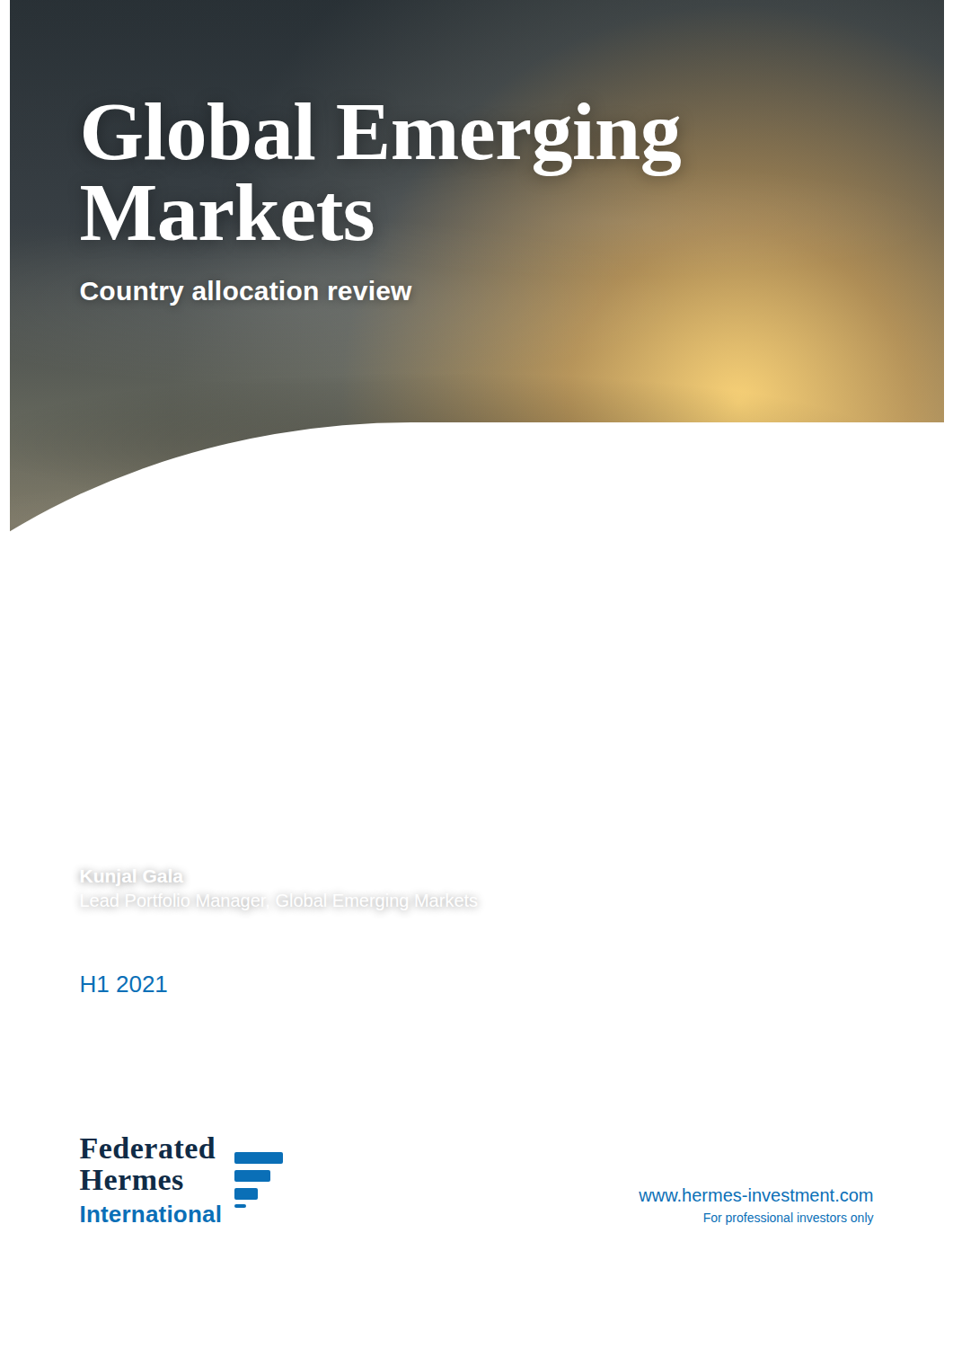Global Emerging
Markets
Country allocation review
Kunjal Gala
Lead Portfolio Manager, Global Emerging Markets
H1 2021
Federated Hermes International
www.hermes-investment.com For professional investors only